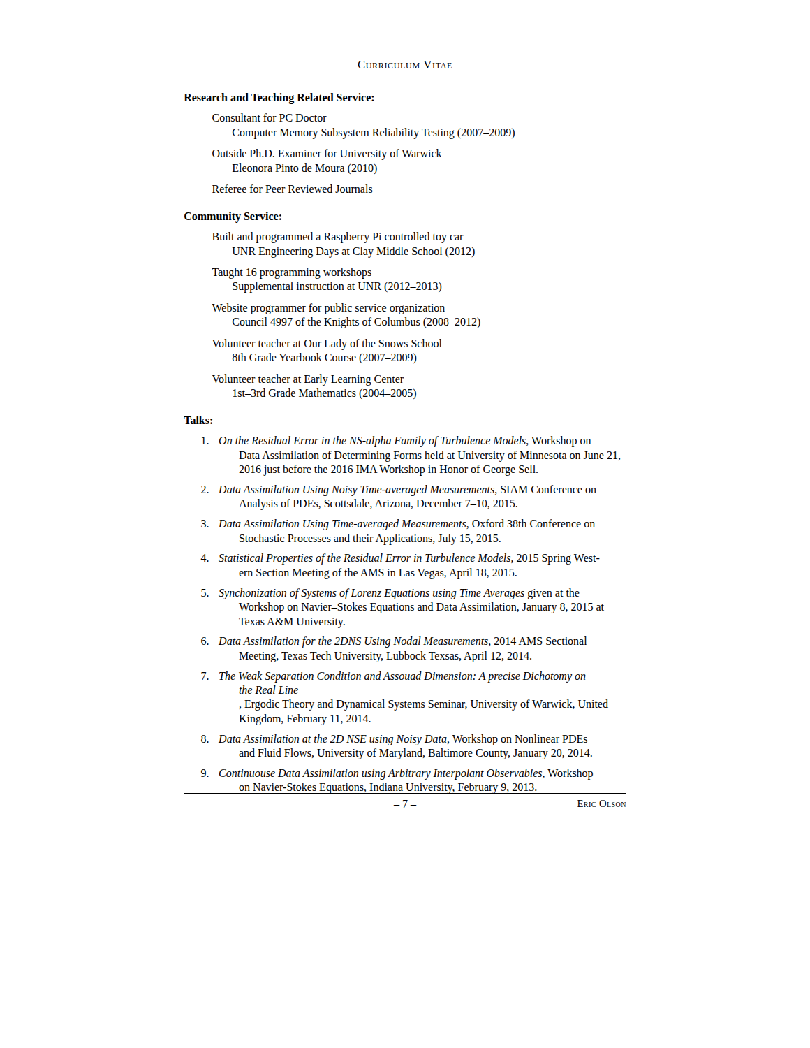Curriculum Vitae
Research and Teaching Related Service:
Consultant for PC Doctor Computer Memory Subsystem Reliability Testing (2007–2009)
Outside Ph.D. Examiner for University of Warwick Eleonora Pinto de Moura (2010)
Referee for Peer Reviewed Journals
Community Service:
Built and programmed a Raspberry Pi controlled toy car UNR Engineering Days at Clay Middle School (2012)
Taught 16 programming workshops Supplemental instruction at UNR (2012–2013)
Website programmer for public service organization Council 4997 of the Knights of Columbus (2008–2012)
Volunteer teacher at Our Lady of the Snows School 8th Grade Yearbook Course (2007–2009)
Volunteer teacher at Early Learning Center 1st–3rd Grade Mathematics (2004–2005)
Talks:
On the Residual Error in the NS-alpha Family of Turbulence Models, Workshop on Data Assimilation of Determining Forms held at University of Minnesota on June 21, 2016 just before the 2016 IMA Workshop in Honor of George Sell.
Data Assimilation Using Noisy Time-averaged Measurements, SIAM Conference on Analysis of PDEs, Scottsdale, Arizona, December 7–10, 2015.
Data Assimilation Using Time-averaged Measurements, Oxford 38th Conference on Stochastic Processes and their Applications, July 15, 2015.
Statistical Properties of the Residual Error in Turbulence Models, 2015 Spring West- ern Section Meeting of the AMS in Las Vegas, April 18, 2015.
Synchonization of Systems of Lorenz Equations using Time Averages given at the Workshop on Navier–Stokes Equations and Data Assimilation, January 8, 2015 at Texas A&M University.
Data Assimilation for the 2DNS Using Nodal Measurements, 2014 AMS Sectional Meeting, Texas Tech University, Lubbock Texsas, April 12, 2014.
The Weak Separation Condition and Assouad Dimension: A precise Dichotomy on the Real Line, Ergodic Theory and Dynamical Systems Seminar, University of Warwick, United Kingdom, February 11, 2014.
Data Assimilation at the 2D NSE using Noisy Data, Workshop on Nonlinear PDEs and Fluid Flows, University of Maryland, Baltimore County, January 20, 2014.
Continuouse Data Assimilation using Arbitrary Interpolant Observables, Workshop on Navier-Stokes Equations, Indiana University, February 9, 2013.
– 7 –
Eric Olson